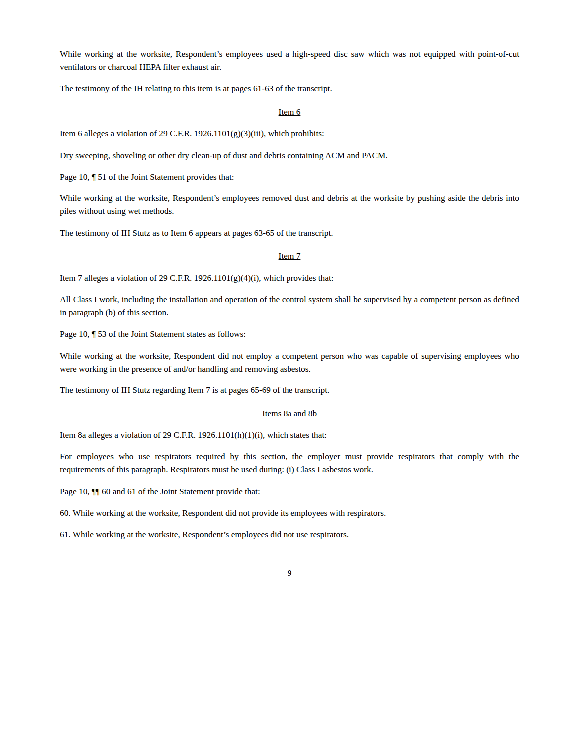While working at the worksite, Respondent’s employees used a high-speed disc saw which was not equipped with point-of-cut ventilators or charcoal HEPA filter exhaust air.
The testimony of the IH relating to this item is at pages 61-63 of the transcript.
Item 6
Item 6 alleges a violation of 29 C.F.R. 1926.1101(g)(3)(iii), which prohibits:
Dry sweeping, shoveling or other dry clean-up of dust and debris containing ACM and PACM.
Page 10, ¶ 51 of the Joint Statement provides that:
While working at the worksite, Respondent’s employees removed dust and debris at the worksite by pushing aside the debris into piles without using wet methods.
The testimony of IH Stutz as to Item 6 appears at pages 63-65 of the transcript.
Item 7
Item 7 alleges a violation of 29 C.F.R. 1926.1101(g)(4)(i), which provides that:
All Class I work, including the installation and operation of the control system shall be supervised by a competent person as defined in paragraph (b) of this section.
Page 10, ¶ 53 of the Joint Statement states as follows:
While working at the worksite, Respondent did not employ a competent person who was capable of supervising employees who were working in the presence of and/or handling and removing asbestos.
The testimony of IH Stutz regarding Item 7 is at pages 65-69 of the transcript.
Items 8a and 8b
Item 8a alleges a violation of 29 C.F.R. 1926.1101(h)(1)(i), which states that:
For employees who use respirators required by this section, the employer must provide respirators that comply with the requirements of this paragraph. Respirators must be used during: (i) Class I asbestos work.
Page 10, ¶¶ 60 and 61 of the Joint Statement provide that:
60. While working at the worksite, Respondent did not provide its employees with respirators.
61. While working at the worksite, Respondent’s employees did not use respirators.
9